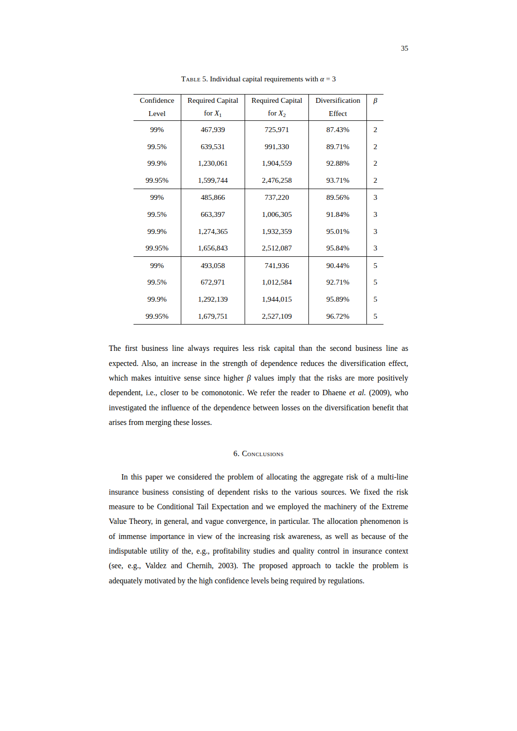35
Table 5. Individual capital requirements with α = 3
| Confidence | Required Capital | Required Capital | Diversification | β |
| --- | --- | --- | --- | --- |
| Level | for X 1 | for X 2 | Effect | |
| 99% | 467,939 | 725,971 | 87.43% | 2 |
| 99.5% | 639,531 | 991,330 | 89.71% | 2 |
| 99.9% | 1,230,061 | 1,904,559 | 92.88% | 2 |
| 99.95% | 1,599,744 | 2,476,258 | 93.71% | 2 |
| 99% | 485,866 | 737,220 | 89.56% | 3 |
| 99.5% | 663,397 | 1,006,305 | 91.84% | 3 |
| 99.9% | 1,274,365 | 1,932,359 | 95.01% | 3 |
| 99.95% | 1,656,843 | 2,512,087 | 95.84% | 3 |
| 99% | 493,058 | 741,936 | 90.44% | 5 |
| 99.5% | 672,971 | 1,012,584 | 92.71% | 5 |
| 99.9% | 1,292,139 | 1,944,015 | 95.89% | 5 |
| 99.95% | 1,679,751 | 2,527,109 | 96.72% | 5 |
The first business line always requires less risk capital than the second business line as expected. Also, an increase in the strength of dependence reduces the diversification effect, which makes intuitive sense since higher β values imply that the risks are more positively dependent, i.e., closer to be comonotonic. We refer the reader to Dhaene et al. (2009), who investigated the influence of the dependence between losses on the diversification benefit that arises from merging these losses.
6. Conclusions
In this paper we considered the problem of allocating the aggregate risk of a multi-line insurance business consisting of dependent risks to the various sources. We fixed the risk measure to be Conditional Tail Expectation and we employed the machinery of the Extreme Value Theory, in general, and vague convergence, in particular. The allocation phenomenon is of immense importance in view of the increasing risk awareness, as well as because of the indisputable utility of the, e.g., profitability studies and quality control in insurance context (see, e.g., Valdez and Chernih, 2003). The proposed approach to tackle the problem is adequately motivated by the high confidence levels being required by regulations.